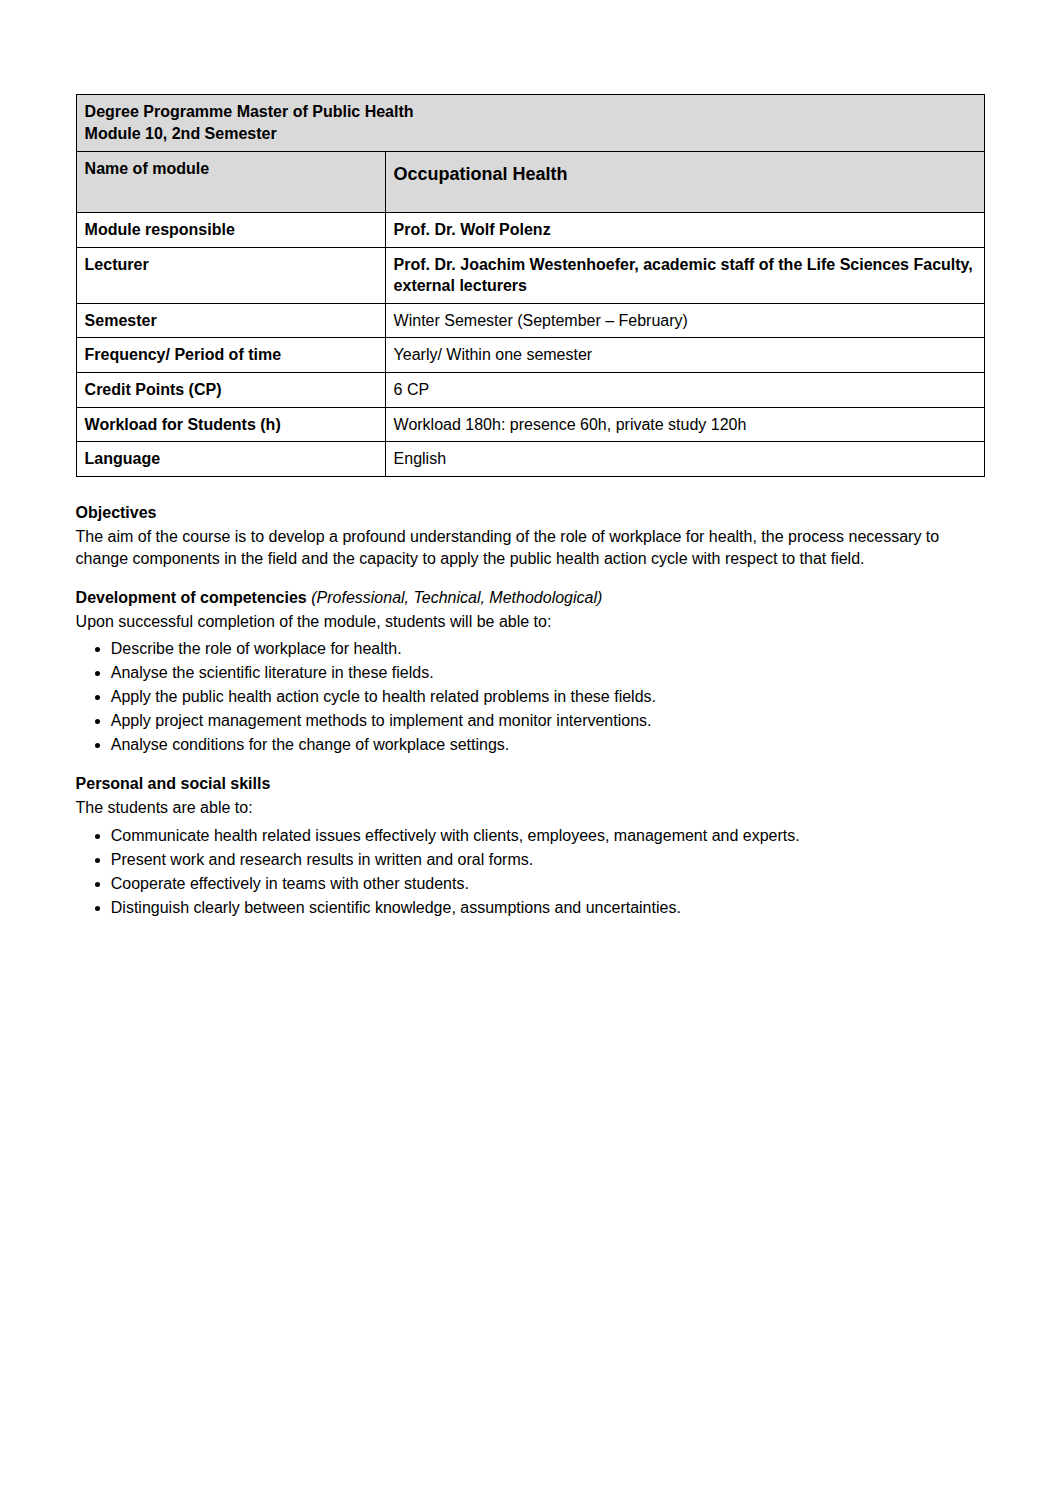| Degree Programme Master of Public Health Module 10, 2nd Semester |
| Name of module | Occupational Health |
| Module responsible | Prof. Dr. Wolf Polenz |
| Lecturer | Prof. Dr. Joachim Westenhoefer, academic staff of the Life Sciences Faculty, external lecturers |
| Semester | Winter Semester (September – February) |
| Frequency/ Period of time | Yearly/ Within one semester |
| Credit Points (CP) | 6 CP |
| Workload for Students (h) | Workload 180h: presence 60h, private study 120h |
| Language | English |
Objectives
The aim of the course is to develop a profound understanding of the role of workplace for health, the process necessary to change components in the field and the capacity to apply the public health action cycle with respect to that field.
Development of competencies (Professional, Technical, Methodological)
Upon successful completion of the module, students will be able to:
Describe the role of workplace for health.
Analyse the scientific literature in these fields.
Apply the public health action cycle to health related problems in these fields.
Apply project management methods to implement and monitor interventions.
Analyse conditions for the change of workplace settings.
Personal and social skills
The students are able to:
Communicate health related issues effectively with clients, employees, management and experts.
Present work and research results in written and oral forms.
Cooperate effectively in teams with other students.
Distinguish clearly between scientific knowledge, assumptions and uncertainties.